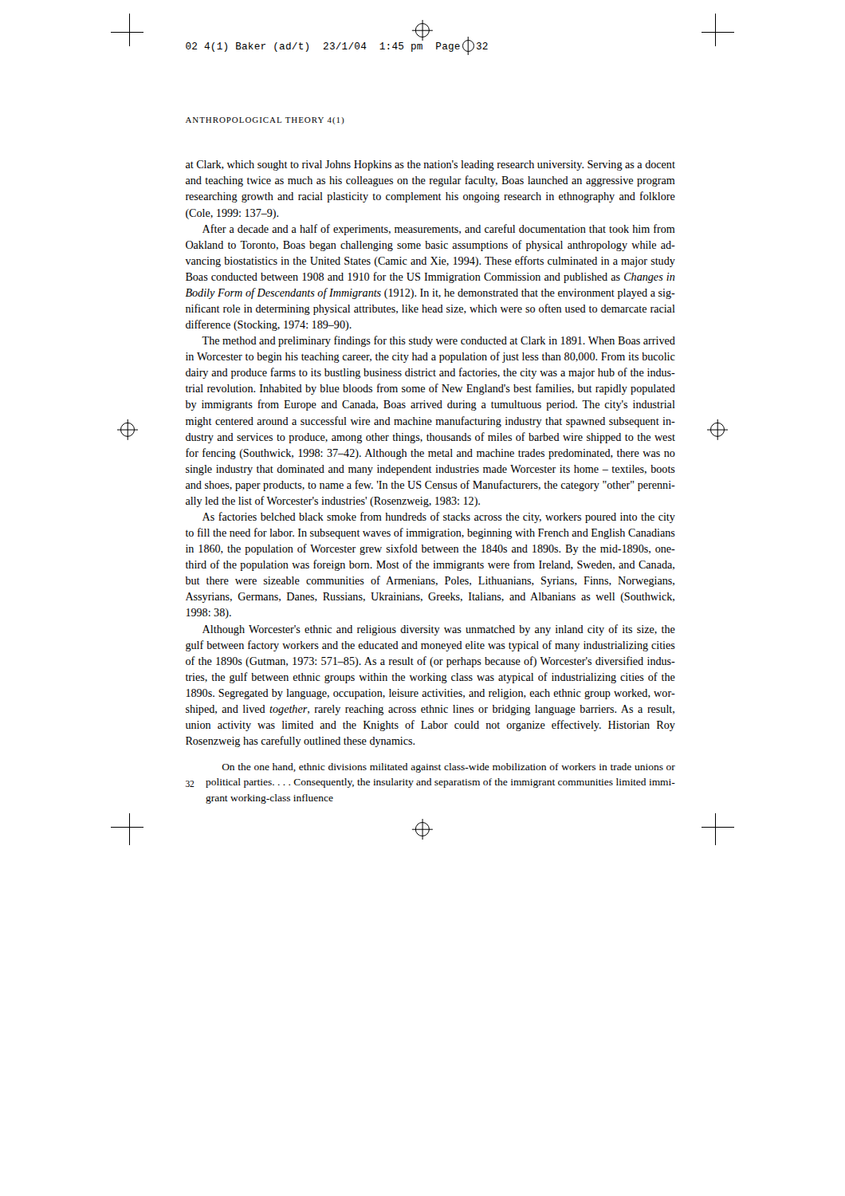02 4(1) Baker (ad/t) 23/1/04 1:45 pm Page 32
Anthropological Theory 4(1)
at Clark, which sought to rival Johns Hopkins as the nation's leading research university. Serving as a docent and teaching twice as much as his colleagues on the regular faculty, Boas launched an aggressive program researching growth and racial plasticity to complement his ongoing research in ethnography and folklore (Cole, 1999: 137–9).
After a decade and a half of experiments, measurements, and careful documentation that took him from Oakland to Toronto, Boas began challenging some basic assumptions of physical anthropology while advancing biostatistics in the United States (Camic and Xie, 1994). These efforts culminated in a major study Boas conducted between 1908 and 1910 for the US Immigration Commission and published as Changes in Bodily Form of Descendants of Immigrants (1912). In it, he demonstrated that the environment played a significant role in determining physical attributes, like head size, which were so often used to demarcate racial difference (Stocking, 1974: 189–90).
The method and preliminary findings for this study were conducted at Clark in 1891. When Boas arrived in Worcester to begin his teaching career, the city had a population of just less than 80,000. From its bucolic dairy and produce farms to its bustling business district and factories, the city was a major hub of the industrial revolution. Inhabited by blue bloods from some of New England's best families, but rapidly populated by immigrants from Europe and Canada, Boas arrived during a tumultuous period. The city's industrial might centered around a successful wire and machine manufacturing industry that spawned subsequent industry and services to produce, among other things, thousands of miles of barbed wire shipped to the west for fencing (Southwick, 1998: 37–42). Although the metal and machine trades predominated, there was no single industry that dominated and many independent industries made Worcester its home – textiles, boots and shoes, paper products, to name a few. 'In the US Census of Manufacturers, the category "other" perennially led the list of Worcester's industries' (Rosenzweig, 1983: 12).
As factories belched black smoke from hundreds of stacks across the city, workers poured into the city to fill the need for labor. In subsequent waves of immigration, beginning with French and English Canadians in 1860, the population of Worcester grew sixfold between the 1840s and 1890s. By the mid-1890s, one-third of the population was foreign born. Most of the immigrants were from Ireland, Sweden, and Canada, but there were sizeable communities of Armenians, Poles, Lithuanians, Syrians, Finns, Norwegians, Assyrians, Germans, Danes, Russians, Ukrainians, Greeks, Italians, and Albanians as well (Southwick, 1998: 38).
Although Worcester's ethnic and religious diversity was unmatched by any inland city of its size, the gulf between factory workers and the educated and moneyed elite was typical of many industrializing cities of the 1890s (Gutman, 1973: 571–85). As a result of (or perhaps because of) Worcester's diversified industries, the gulf between ethnic groups within the working class was atypical of industrializing cities of the 1890s. Segregated by language, occupation, leisure activities, and religion, each ethnic group worked, worshiped, and lived together, rarely reaching across ethnic lines or bridging language barriers. As a result, union activity was limited and the Knights of Labor could not organize effectively. Historian Roy Rosenzweig has carefully outlined these dynamics.
On the one hand, ethnic divisions militated against class-wide mobilization of workers in trade unions or political parties. . . . Consequently, the insularity and separatism of the immigrant communities limited immigrant working-class influence
32